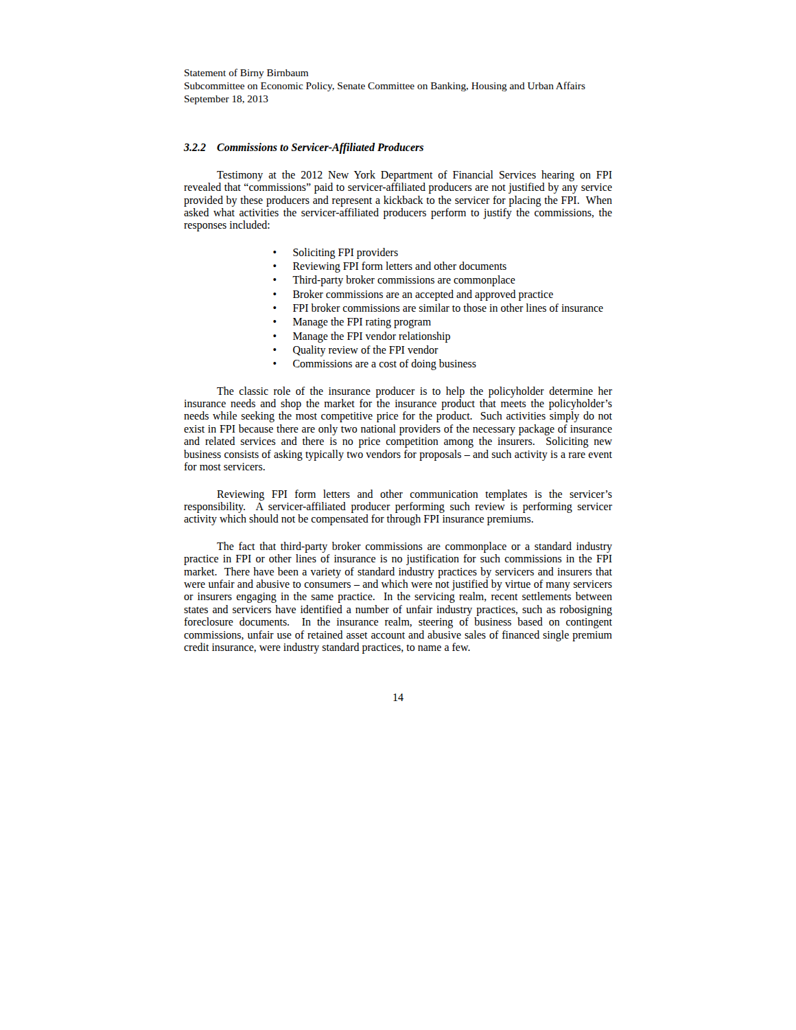Statement of Birny Birnbaum
Subcommittee on Economic Policy, Senate Committee on Banking, Housing and Urban Affairs
September 18, 2013
3.2.2 Commissions to Servicer-Affiliated Producers
Testimony at the 2012 New York Department of Financial Services hearing on FPI revealed that “commissions” paid to servicer-affiliated producers are not justified by any service provided by these producers and represent a kickback to the servicer for placing the FPI. When asked what activities the servicer-affiliated producers perform to justify the commissions, the responses included:
Soliciting FPI providers
Reviewing FPI form letters and other documents
Third-party broker commissions are commonplace
Broker commissions are an accepted and approved practice
FPI broker commissions are similar to those in other lines of insurance
Manage the FPI rating program
Manage the FPI vendor relationship
Quality review of the FPI vendor
Commissions are a cost of doing business
The classic role of the insurance producer is to help the policyholder determine her insurance needs and shop the market for the insurance product that meets the policyholder’s needs while seeking the most competitive price for the product. Such activities simply do not exist in FPI because there are only two national providers of the necessary package of insurance and related services and there is no price competition among the insurers. Soliciting new business consists of asking typically two vendors for proposals – and such activity is a rare event for most servicers.
Reviewing FPI form letters and other communication templates is the servicer’s responsibility. A servicer-affiliated producer performing such review is performing servicer activity which should not be compensated for through FPI insurance premiums.
The fact that third-party broker commissions are commonplace or a standard industry practice in FPI or other lines of insurance is no justification for such commissions in the FPI market. There have been a variety of standard industry practices by servicers and insurers that were unfair and abusive to consumers – and which were not justified by virtue of many servicers or insurers engaging in the same practice. In the servicing realm, recent settlements between states and servicers have identified a number of unfair industry practices, such as robosigning foreclosure documents. In the insurance realm, steering of business based on contingent commissions, unfair use of retained asset account and abusive sales of financed single premium credit insurance, were industry standard practices, to name a few.
14